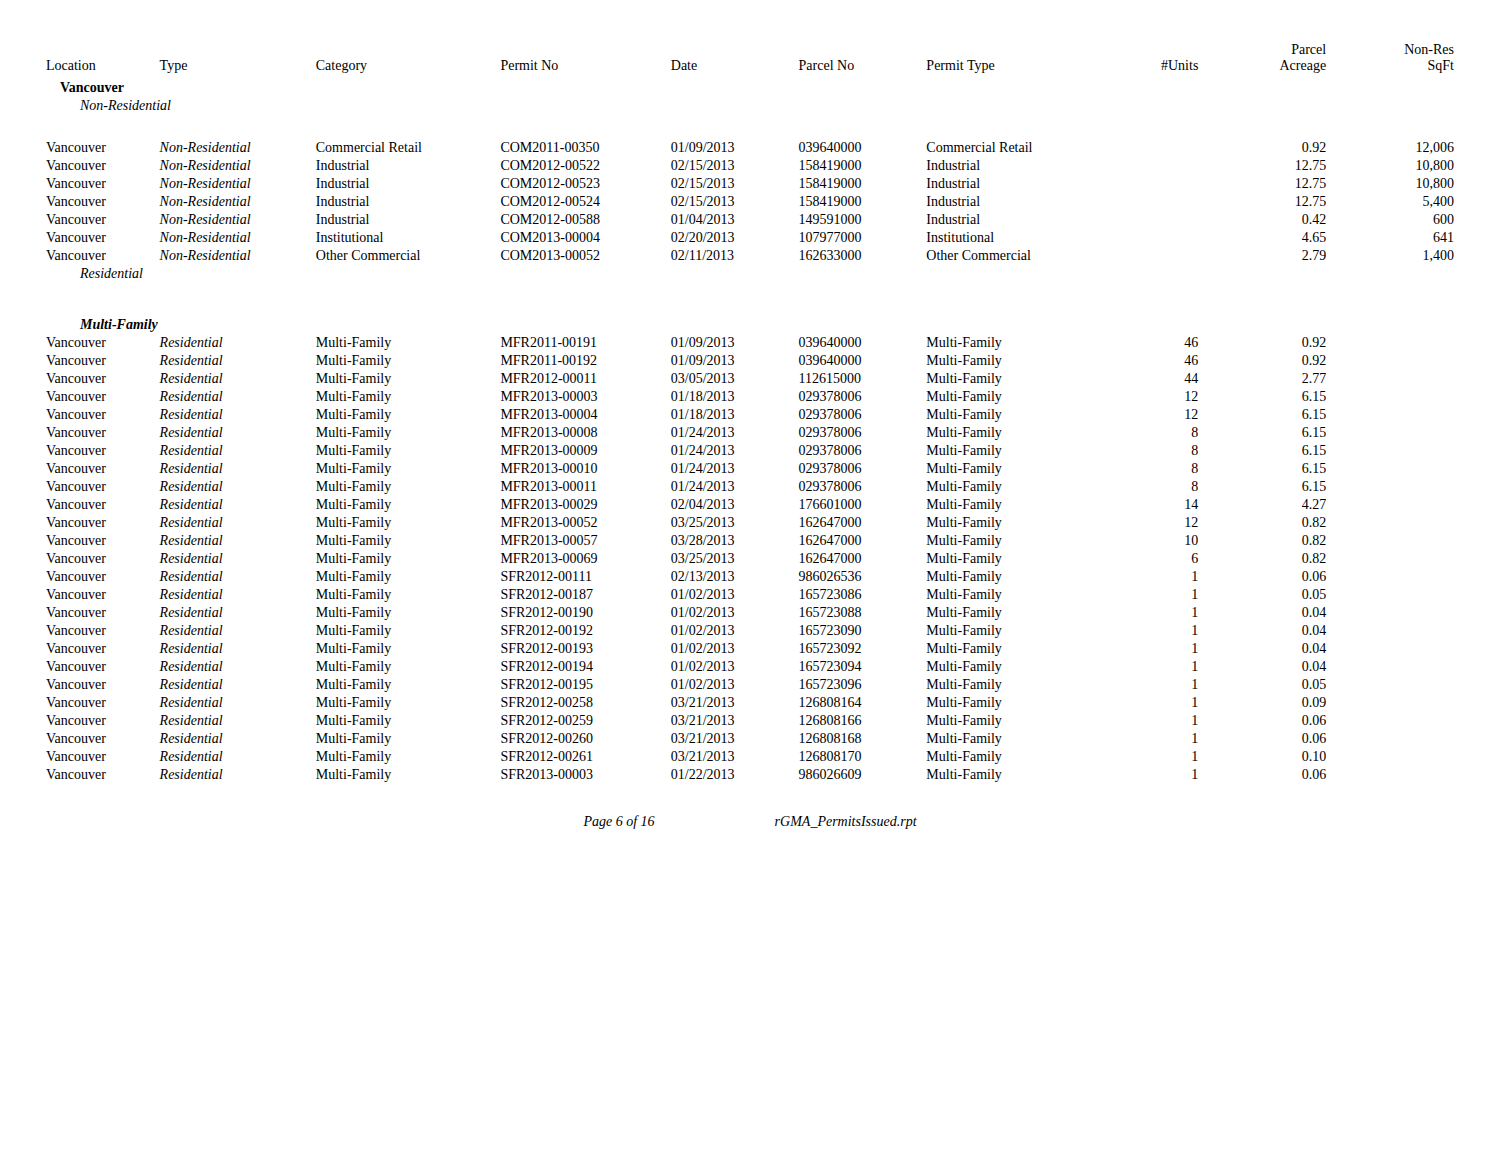| Location | Type | Category | Permit No | Date | Parcel No | Permit Type | #Units | Parcel Acreage | Non-Res SqFt |
| --- | --- | --- | --- | --- | --- | --- | --- | --- | --- |
| Vancouver |
| Non-Residential |
| Vancouver | Non-Residential | Commercial Retail | COM2011-00350 | 01/09/2013 | 039640000 | Commercial Retail | | 0.92 | 12,006 |
| Vancouver | Non-Residential | Industrial | COM2012-00522 | 02/15/2013 | 158419000 | Industrial | | 12.75 | 10,800 |
| Vancouver | Non-Residential | Industrial | COM2012-00523 | 02/15/2013 | 158419000 | Industrial | | 12.75 | 10,800 |
| Vancouver | Non-Residential | Industrial | COM2012-00524 | 02/15/2013 | 158419000 | Industrial | | 12.75 | 5,400 |
| Vancouver | Non-Residential | Industrial | COM2012-00588 | 01/04/2013 | 149591000 | Industrial | | 0.42 | 600 |
| Vancouver | Non-Residential | Institutional | COM2013-00004 | 02/20/2013 | 107977000 | Institutional | | 4.65 | 641 |
| Vancouver | Non-Residential | Other Commercial | COM2013-00052 | 02/11/2013 | 162633000 | Other Commercial | | 2.79 | 1,400 |
| Residential |
| Multi-Family |
| Vancouver | Residential | Multi-Family | MFR2011-00191 | 01/09/2013 | 039640000 | Multi-Family | 46 | 0.92 | |
| Vancouver | Residential | Multi-Family | MFR2011-00192 | 01/09/2013 | 039640000 | Multi-Family | 46 | 0.92 | |
| Vancouver | Residential | Multi-Family | MFR2012-00011 | 03/05/2013 | 112615000 | Multi-Family | 44 | 2.77 | |
| Vancouver | Residential | Multi-Family | MFR2013-00003 | 01/18/2013 | 029378006 | Multi-Family | 12 | 6.15 | |
| Vancouver | Residential | Multi-Family | MFR2013-00004 | 01/18/2013 | 029378006 | Multi-Family | 12 | 6.15 | |
| Vancouver | Residential | Multi-Family | MFR2013-00008 | 01/24/2013 | 029378006 | Multi-Family | 8 | 6.15 | |
| Vancouver | Residential | Multi-Family | MFR2013-00009 | 01/24/2013 | 029378006 | Multi-Family | 8 | 6.15 | |
| Vancouver | Residential | Multi-Family | MFR2013-00010 | 01/24/2013 | 029378006 | Multi-Family | 8 | 6.15 | |
| Vancouver | Residential | Multi-Family | MFR2013-00011 | 01/24/2013 | 029378006 | Multi-Family | 8 | 6.15 | |
| Vancouver | Residential | Multi-Family | MFR2013-00029 | 02/04/2013 | 176601000 | Multi-Family | 14 | 4.27 | |
| Vancouver | Residential | Multi-Family | MFR2013-00052 | 03/25/2013 | 162647000 | Multi-Family | 12 | 0.82 | |
| Vancouver | Residential | Multi-Family | MFR2013-00057 | 03/28/2013 | 162647000 | Multi-Family | 10 | 0.82 | |
| Vancouver | Residential | Multi-Family | MFR2013-00069 | 03/25/2013 | 162647000 | Multi-Family | 6 | 0.82 | |
| Vancouver | Residential | Multi-Family | SFR2012-00111 | 02/13/2013 | 986026536 | Multi-Family | 1 | 0.06 | |
| Vancouver | Residential | Multi-Family | SFR2012-00187 | 01/02/2013 | 165723086 | Multi-Family | 1 | 0.05 | |
| Vancouver | Residential | Multi-Family | SFR2012-00190 | 01/02/2013 | 165723088 | Multi-Family | 1 | 0.04 | |
| Vancouver | Residential | Multi-Family | SFR2012-00192 | 01/02/2013 | 165723090 | Multi-Family | 1 | 0.04 | |
| Vancouver | Residential | Multi-Family | SFR2012-00193 | 01/02/2013 | 165723092 | Multi-Family | 1 | 0.04 | |
| Vancouver | Residential | Multi-Family | SFR2012-00194 | 01/02/2013 | 165723094 | Multi-Family | 1 | 0.04 | |
| Vancouver | Residential | Multi-Family | SFR2012-00195 | 01/02/2013 | 165723096 | Multi-Family | 1 | 0.05 | |
| Vancouver | Residential | Multi-Family | SFR2012-00258 | 03/21/2013 | 126808164 | Multi-Family | 1 | 0.09 | |
| Vancouver | Residential | Multi-Family | SFR2012-00259 | 03/21/2013 | 126808166 | Multi-Family | 1 | 0.06 | |
| Vancouver | Residential | Multi-Family | SFR2012-00260 | 03/21/2013 | 126808168 | Multi-Family | 1 | 0.06 | |
| Vancouver | Residential | Multi-Family | SFR2012-00261 | 03/21/2013 | 126808170 | Multi-Family | 1 | 0.10 | |
| Vancouver | Residential | Multi-Family | SFR2013-00003 | 01/22/2013 | 986026609 | Multi-Family | 1 | 0.06 | |
Page 6 of 16 rGMA_PermitsIssued.rpt